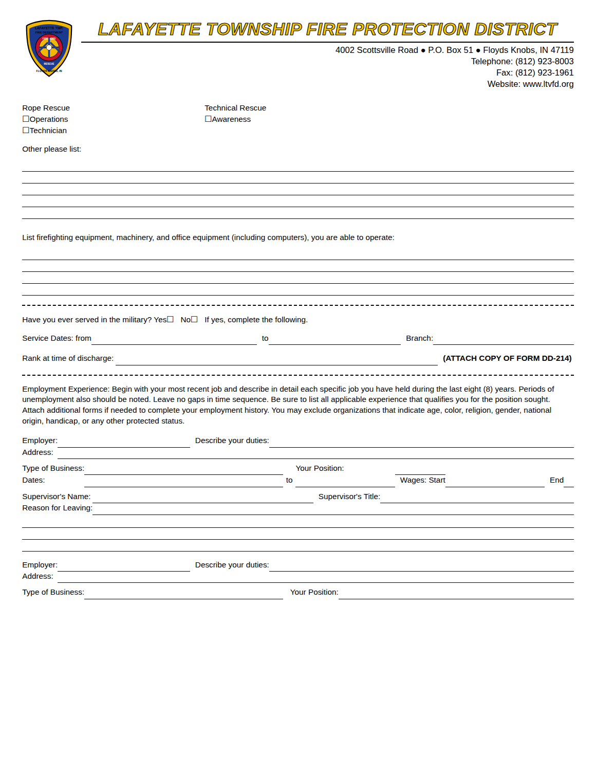LAFAYETTE TWP. FIRE DEPARTMENT FIRE · EMS RESCUE FLOYDS KNOBS, IN
LAFAYETTE TOWNSHIP FIRE PROTECTION DISTRICT
4002 Scottsville Road ● P.O. Box 51 ● Floyds Knobs, IN 47119
Telephone: (812) 923-8003
Fax: (812) 923-1961
Website: www.ltvfd.org
Rope Rescue
☐Operations
☐Technician
Technical Rescue
☐Awareness
Other please list:
List firefighting equipment, machinery, and office equipment (including computers), you are able to operate:
Have you ever served in the military? Yes☐ No☐ If yes, complete the following.
| Service Dates: from | | to | | Branch: | |
| Rank at time of discharge: | | (ATTACH COPY OF FORM DD-214) |
Employment Experience: Begin with your most recent job and describe in detail each specific job you have held during the last eight (8) years. Periods of unemployment also should be noted. Leave no gaps in time sequence. Be sure to list all applicable experience that qualifies you for the position sought. Attach additional forms if needed to complete your employment history. You may exclude organizations that indicate age, color, religion, gender, national origin, handicap, or any other protected status.
| Employer: | | Describe your duties: | |
| Address: | |
| Type of Business: | | | Your Position: | |
| Dates: | | to | | Wages: Start | | End | |
| Supervisor's Name: | | Supervisor's Title: | |
| Reason for Leaving: | |
| Employer: | | Describe your duties: | |
| Address: | |
| Type of Business: | | | Your Position: | |